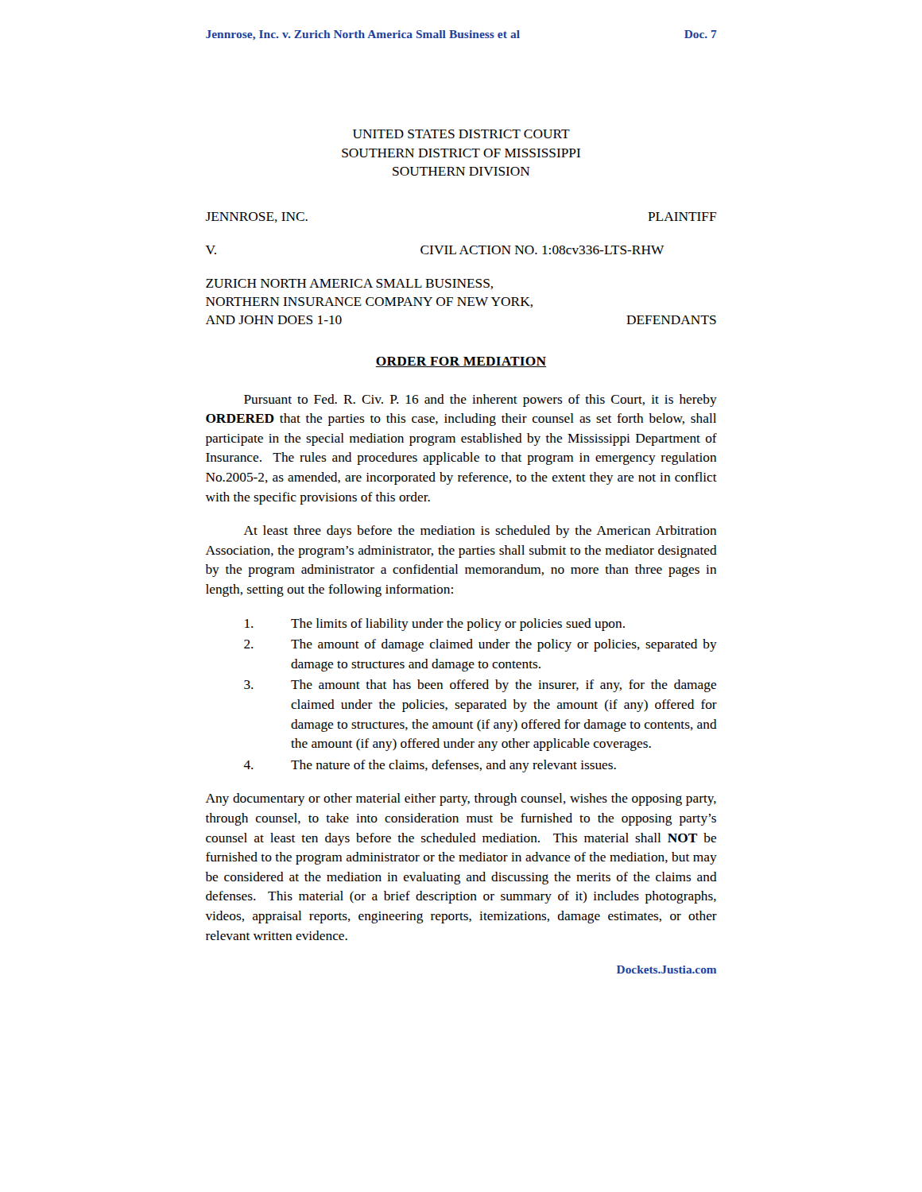Jennrose, Inc. v. Zurich North America Small Business et al Doc. 7
UNITED STATES DISTRICT COURT
SOUTHERN DISTRICT OF MISSISSIPPI
SOUTHERN DIVISION
JENNROSE, INC.
PLAINTIFF
V.
CIVIL ACTION NO. 1:08cv336-LTS-RHW
ZURICH NORTH AMERICA SMALL BUSINESS,
NORTHERN INSURANCE COMPANY OF NEW YORK,
AND JOHN DOES 1-10
DEFENDANTS
ORDER FOR MEDIATION
Pursuant to Fed. R. Civ. P. 16 and the inherent powers of this Court, it is hereby ORDERED that the parties to this case, including their counsel as set forth below, shall participate in the special mediation program established by the Mississippi Department of Insurance. The rules and procedures applicable to that program in emergency regulation No.2005-2, as amended, are incorporated by reference, to the extent they are not in conflict with the specific provisions of this order.
At least three days before the mediation is scheduled by the American Arbitration Association, the program’s administrator, the parties shall submit to the mediator designated by the program administrator a confidential memorandum, no more than three pages in length, setting out the following information:
The limits of liability under the policy or policies sued upon.
The amount of damage claimed under the policy or policies, separated by damage to structures and damage to contents.
The amount that has been offered by the insurer, if any, for the damage claimed under the policies, separated by the amount (if any) offered for damage to structures, the amount (if any) offered for damage to contents, and the amount (if any) offered under any other applicable coverages.
The nature of the claims, defenses, and any relevant issues.
Any documentary or other material either party, through counsel, wishes the opposing party, through counsel, to take into consideration must be furnished to the opposing party’s counsel at least ten days before the scheduled mediation. This material shall NOT be furnished to the program administrator or the mediator in advance of the mediation, but may be considered at the mediation in evaluating and discussing the merits of the claims and defenses. This material (or a brief description or summary of it) includes photographs, videos, appraisal reports, engineering reports, itemizations, damage estimates, or other relevant written evidence.
Dockets.Justia.com